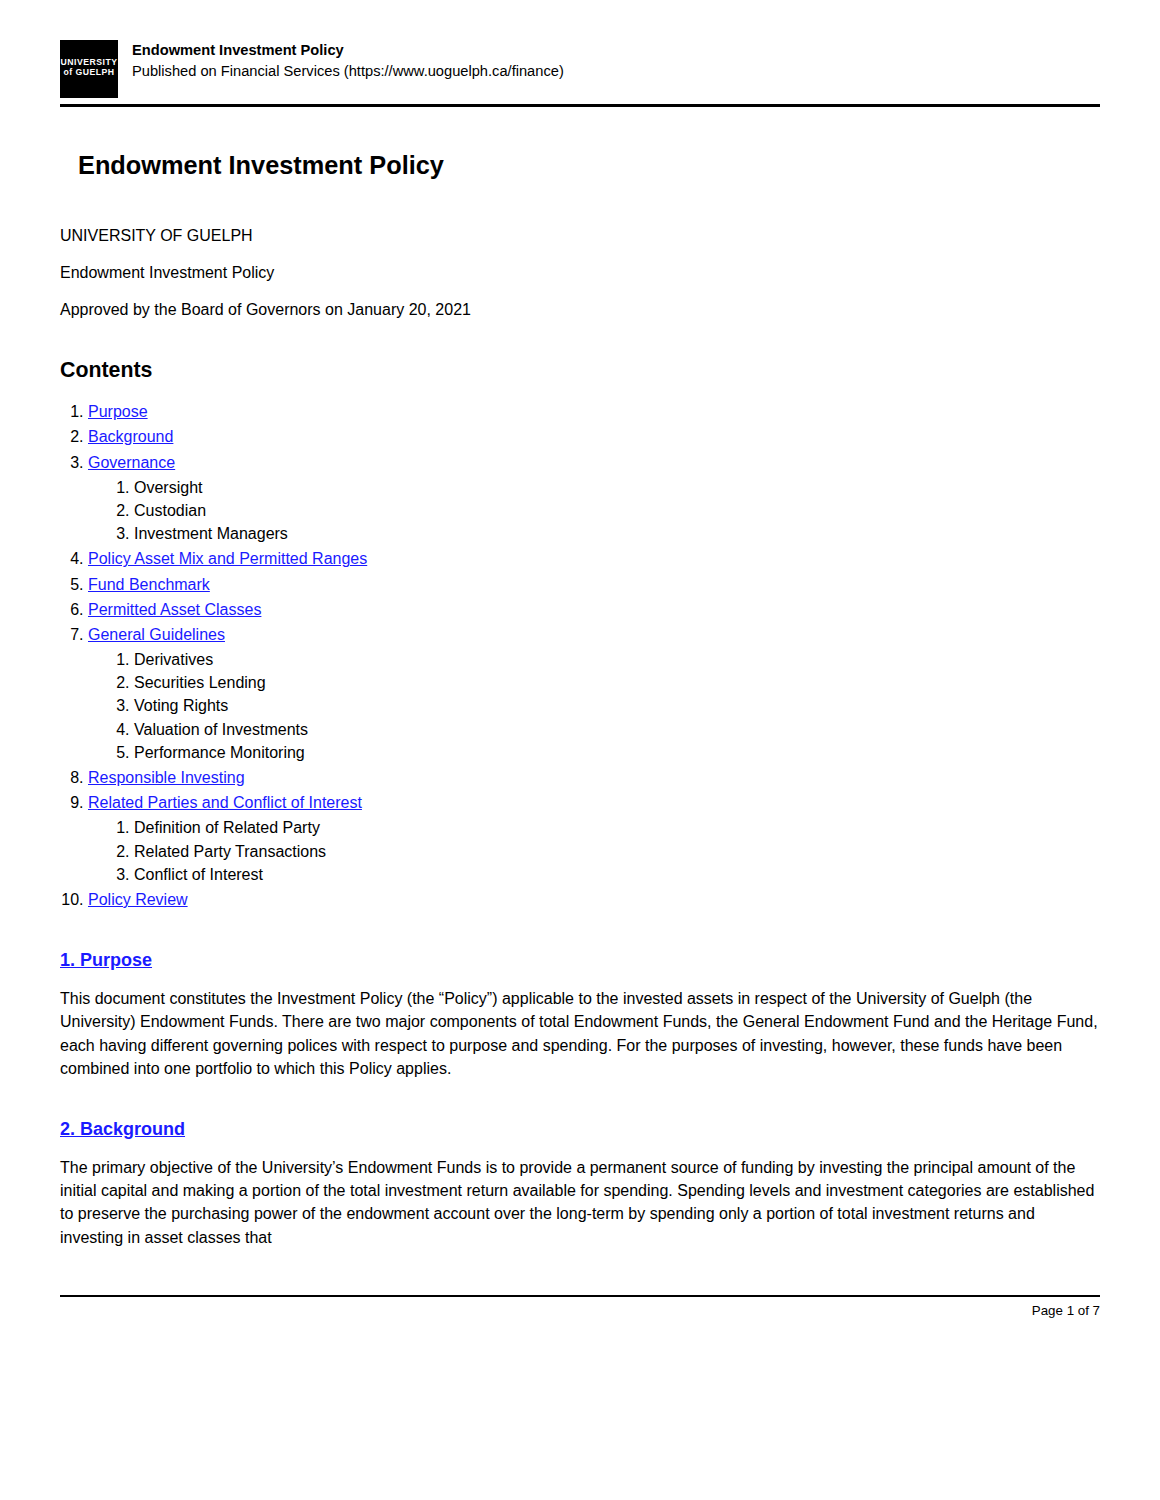UNIVERSITY
of GUELPH
Endowment Investment Policy
Published on Financial Services (https://www.uoguelph.ca/finance)
Endowment Investment Policy
UNIVERSITY OF GUELPH
Endowment Investment Policy
Approved by the Board of Governors on January 20, 2021
Contents
Purpose
Background
Governance
Oversight
Custodian
Investment Managers
Policy Asset Mix and Permitted Ranges
Fund Benchmark
Permitted Asset Classes
General Guidelines
Derivatives
Securities Lending
Voting Rights
Valuation of Investments
Performance Monitoring
Responsible Investing
Related Parties and Conflict of Interest
Definition of Related Party
Related Party Transactions
Conflict of Interest
Policy Review
1. Purpose
This document constitutes the Investment Policy (the “Policy”) applicable to the invested assets in respect of the University of Guelph (the University) Endowment Funds. There are two major components of total Endowment Funds, the General Endowment Fund and the Heritage Fund, each having different governing polices with respect to purpose and spending. For the purposes of investing, however, these funds have been combined into one portfolio to which this Policy applies.
2. Background
The primary objective of the University’s Endowment Funds is to provide a permanent source of funding by investing the principal amount of the initial capital and making a portion of the total investment return available for spending. Spending levels and investment categories are established to preserve the purchasing power of the endowment account over the long-term by spending only a portion of total investment returns and investing in asset classes that
Page 1 of 7